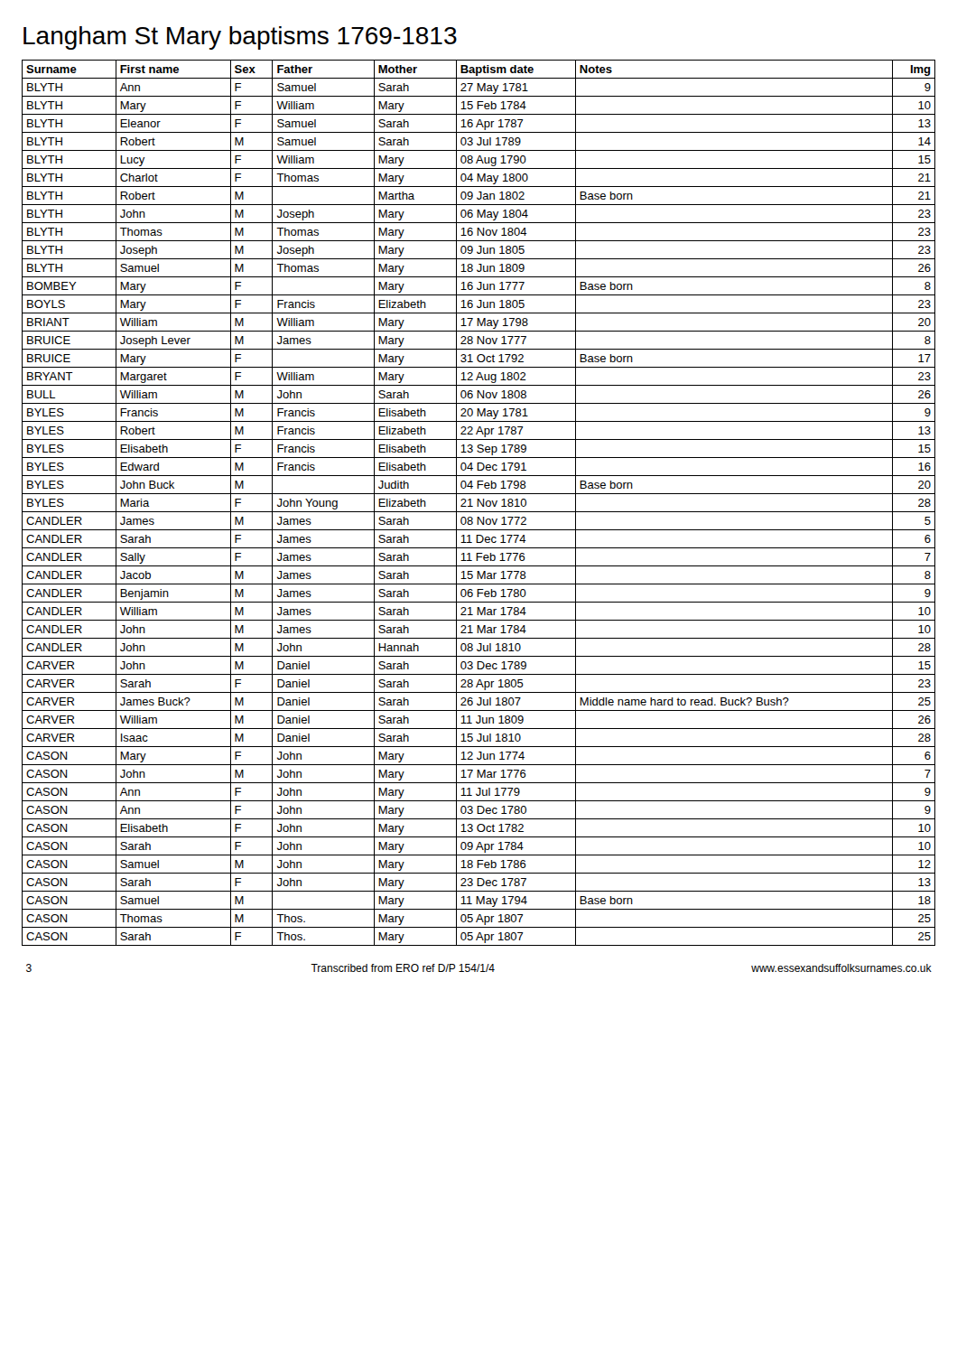Langham St Mary baptisms 1769-1813
| Surname | First name | Sex | Father | Mother | Baptism date | Notes | Img |
| --- | --- | --- | --- | --- | --- | --- | --- |
| BLYTH | Ann | F | Samuel | Sarah | 27 May 1781 | | 9 |
| BLYTH | Mary | F | William | Mary | 15 Feb 1784 | | 10 |
| BLYTH | Eleanor | F | Samuel | Sarah | 16 Apr 1787 | | 13 |
| BLYTH | Robert | M | Samuel | Sarah | 03 Jul 1789 | | 14 |
| BLYTH | Lucy | F | William | Mary | 08 Aug 1790 | | 15 |
| BLYTH | Charlot | F | Thomas | Mary | 04 May 1800 | | 21 |
| BLYTH | Robert | M | | Martha | 09 Jan 1802 | Base born | 21 |
| BLYTH | John | M | Joseph | Mary | 06 May 1804 | | 23 |
| BLYTH | Thomas | M | Thomas | Mary | 16 Nov 1804 | | 23 |
| BLYTH | Joseph | M | Joseph | Mary | 09 Jun 1805 | | 23 |
| BLYTH | Samuel | M | Thomas | Mary | 18 Jun 1809 | | 26 |
| BOMBEY | Mary | F | | Mary | 16 Jun 1777 | Base born | 8 |
| BOYLS | Mary | F | Francis | Elizabeth | 16 Jun 1805 | | 23 |
| BRIANT | William | M | William | Mary | 17 May 1798 | | 20 |
| BRUICE | Joseph Lever | M | James | Mary | 28 Nov 1777 | | 8 |
| BRUICE | Mary | F | | Mary | 31 Oct 1792 | Base born | 17 |
| BRYANT | Margaret | F | William | Mary | 12 Aug 1802 | | 23 |
| BULL | William | M | John | Sarah | 06 Nov 1808 | | 26 |
| BYLES | Francis | M | Francis | Elisabeth | 20 May 1781 | | 9 |
| BYLES | Robert | M | Francis | Elizabeth | 22 Apr 1787 | | 13 |
| BYLES | Elisabeth | F | Francis | Elisabeth | 13 Sep 1789 | | 15 |
| BYLES | Edward | M | Francis | Elisabeth | 04 Dec 1791 | | 16 |
| BYLES | John Buck | M | | Judith | 04 Feb 1798 | Base born | 20 |
| BYLES | Maria | F | John Young | Elizabeth | 21 Nov 1810 | | 28 |
| CANDLER | James | M | James | Sarah | 08 Nov 1772 | | 5 |
| CANDLER | Sarah | F | James | Sarah | 11 Dec 1774 | | 6 |
| CANDLER | Sally | F | James | Sarah | 11 Feb 1776 | | 7 |
| CANDLER | Jacob | M | James | Sarah | 15 Mar 1778 | | 8 |
| CANDLER | Benjamin | M | James | Sarah | 06 Feb 1780 | | 9 |
| CANDLER | William | M | James | Sarah | 21 Mar 1784 | | 10 |
| CANDLER | John | M | James | Sarah | 21 Mar 1784 | | 10 |
| CANDLER | John | M | John | Hannah | 08 Jul 1810 | | 28 |
| CARVER | John | M | Daniel | Sarah | 03 Dec 1789 | | 15 |
| CARVER | Sarah | F | Daniel | Sarah | 28 Apr 1805 | | 23 |
| CARVER | James Buck? | M | Daniel | Sarah | 26 Jul 1807 | Middle name hard to read. Buck? Bush? | 25 |
| CARVER | William | M | Daniel | Sarah | 11 Jun 1809 | | 26 |
| CARVER | Isaac | M | Daniel | Sarah | 15 Jul 1810 | | 28 |
| CASON | Mary | F | John | Mary | 12 Jun 1774 | | 6 |
| CASON | John | M | John | Mary | 17 Mar 1776 | | 7 |
| CASON | Ann | F | John | Mary | 11 Jul 1779 | | 9 |
| CASON | Ann | F | John | Mary | 03 Dec 1780 | | 9 |
| CASON | Elisabeth | F | John | Mary | 13 Oct 1782 | | 10 |
| CASON | Sarah | F | John | Mary | 09 Apr 1784 | | 10 |
| CASON | Samuel | M | John | Mary | 18 Feb 1786 | | 12 |
| CASON | Sarah | F | John | Mary | 23 Dec 1787 | | 13 |
| CASON | Samuel | M | | Mary | 11 May 1794 | Base born | 18 |
| CASON | Thomas | M | Thos. | Mary | 05 Apr 1807 | | 25 |
| CASON | Sarah | F | Thos. | Mary | 05 Apr 1807 | | 25 |
| 3 | Transcribed from ERO ref D/P 154/1/4 | www.essexandsuffolksurnames.co.uk |